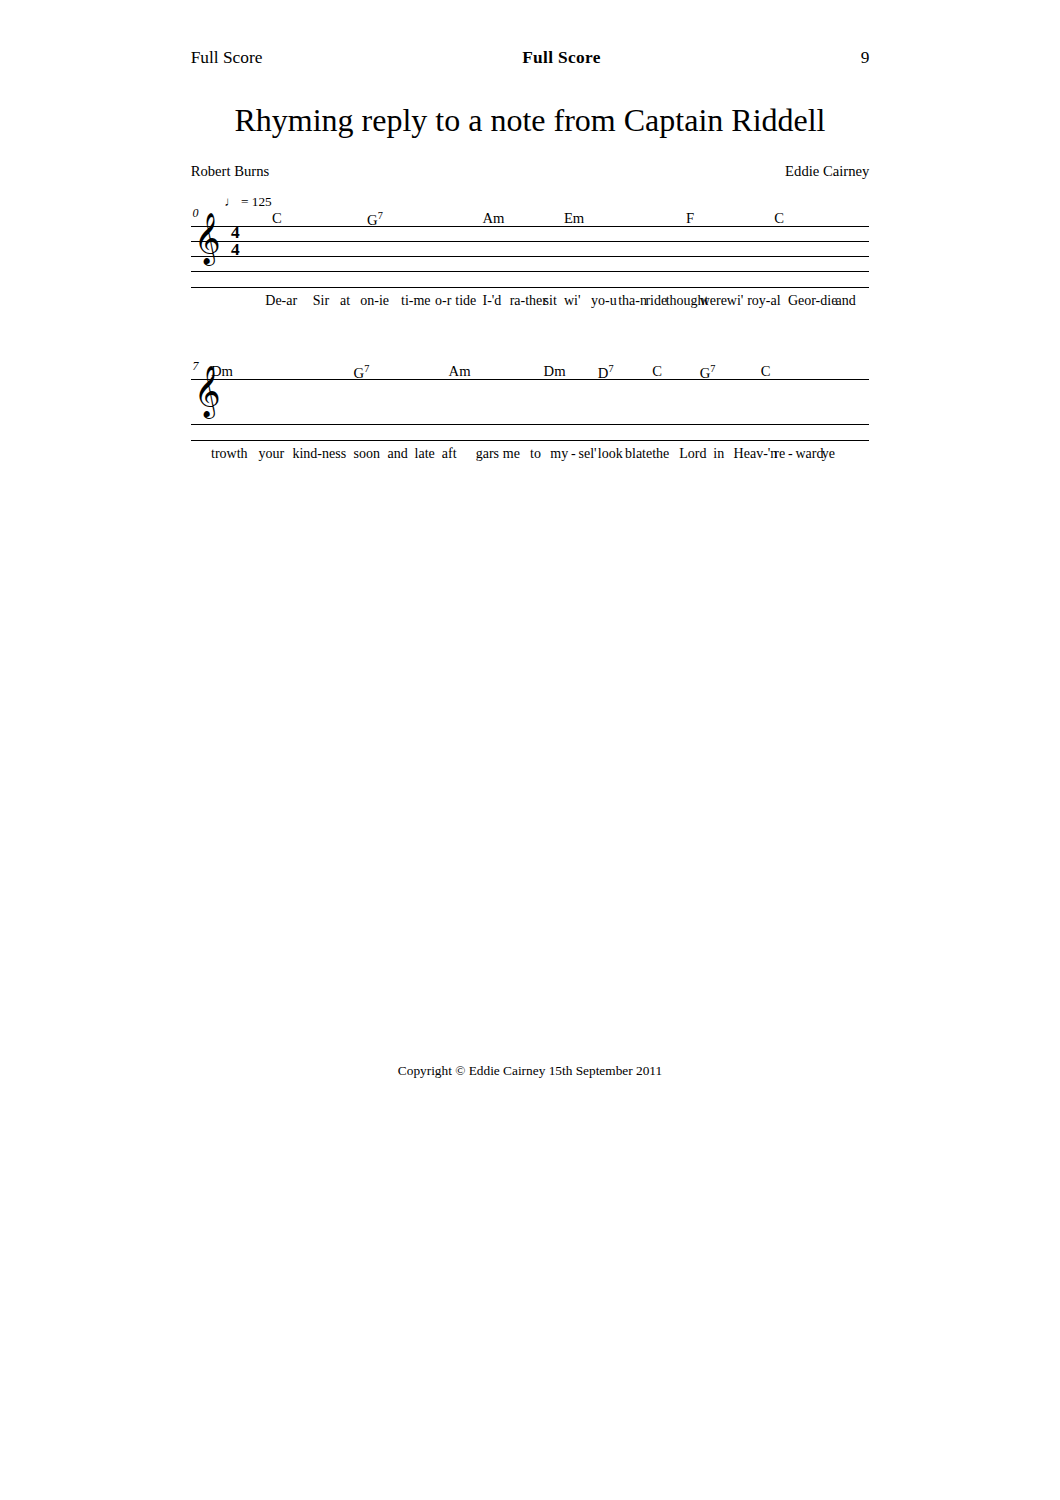Full Score
Full Score
9
Rhyming reply to a note from Captain Riddell
Robert Burns
Eddie Cairney
♩ = 125
C G7 Am Em F C
0 𝄞 4
4
De-ar Sir at on‑ie ti-me o‑r tide I‑'d ra-ther sit wi' yo-u tha-n ride thought were wi' roy-al Geor-die and
Dm G7 Am Dm D7 C G7 C
7 𝄞
trowth your kind-ness soon and late aft gars me to my - sel' look blate the Lord in Heav-'n re - ward ye
Copyright © Eddie Cairney 15th September 2011